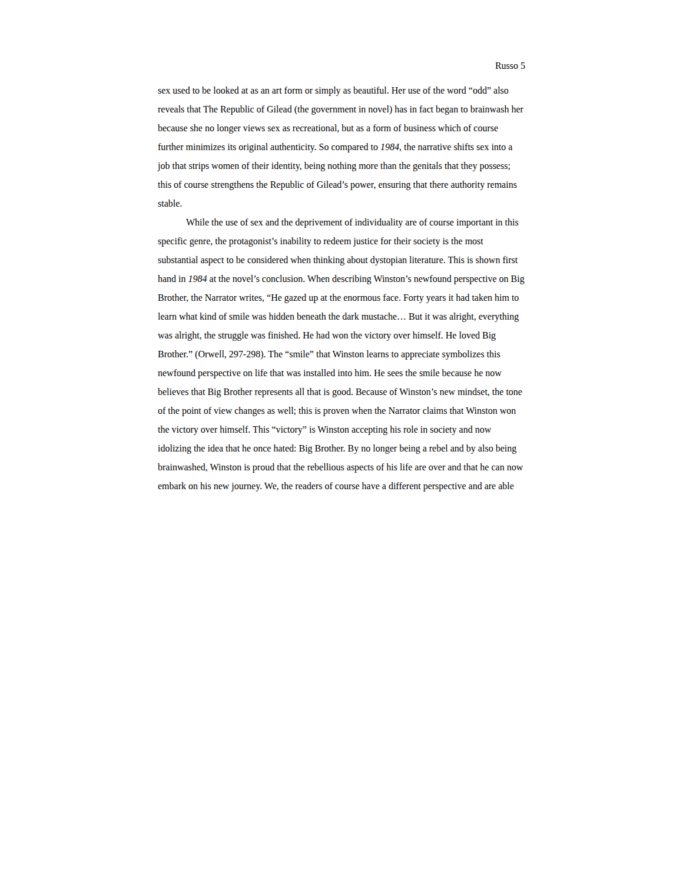Russo 5
sex used to be looked at as an art form or simply as beautiful. Her use of the word “odd” also reveals that The Republic of Gilead (the government in novel) has in fact began to brainwash her because she no longer views sex as recreational, but as a form of business which of course further minimizes its original authenticity. So compared to 1984, the narrative shifts sex into a job that strips women of their identity, being nothing more than the genitals that they possess; this of course strengthens the Republic of Gilead’s power, ensuring that there authority remains stable.
While the use of sex and the deprivement of individuality are of course important in this specific genre, the protagonist’s inability to redeem justice for their society is the most substantial aspect to be considered when thinking about dystopian literature. This is shown first hand in 1984 at the novel’s conclusion. When describing Winston’s newfound perspective on Big Brother, the Narrator writes, “He gazed up at the enormous face. Forty years it had taken him to learn what kind of smile was hidden beneath the dark mustache… But it was alright, everything was alright, the struggle was finished. He had won the victory over himself. He loved Big Brother.” (Orwell, 297-298). The “smile” that Winston learns to appreciate symbolizes this newfound perspective on life that was installed into him. He sees the smile because he now believes that Big Brother represents all that is good. Because of Winston’s new mindset, the tone of the point of view changes as well; this is proven when the Narrator claims that Winston won the victory over himself. This “victory” is Winston accepting his role in society and now idolizing the idea that he once hated: Big Brother. By no longer being a rebel and by also being brainwashed, Winston is proud that the rebellious aspects of his life are over and that he can now embark on his new journey. We, the readers of course have a different perspective and are able